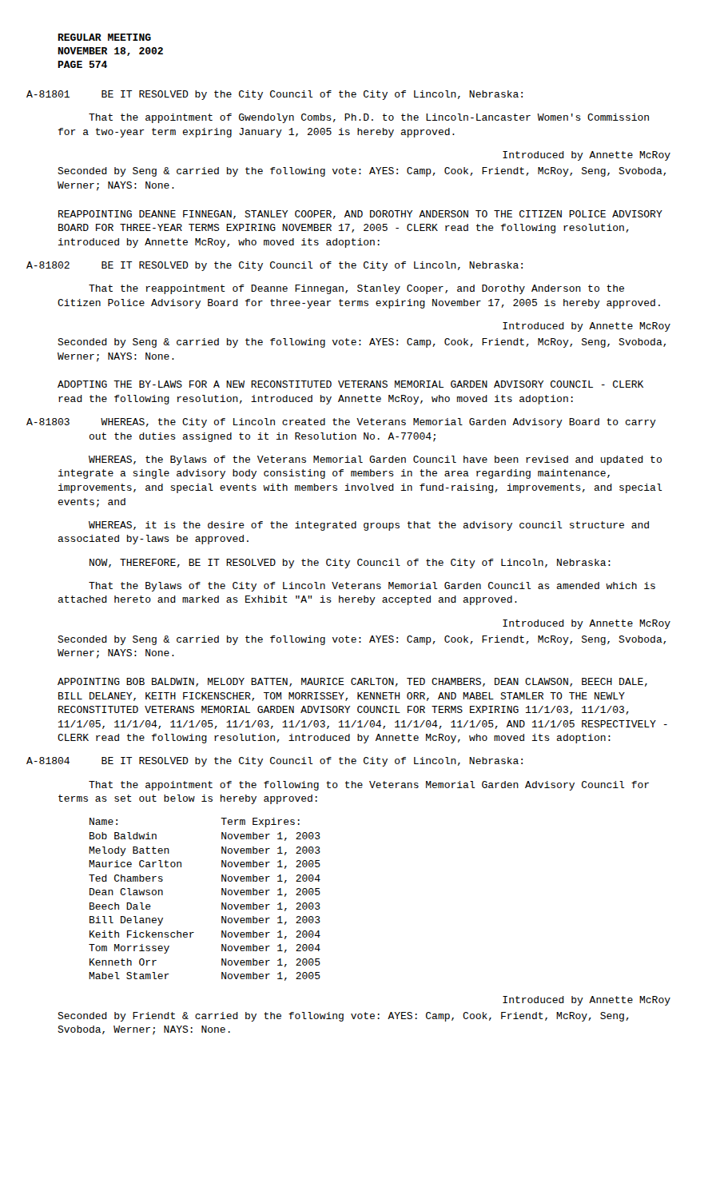REGULAR MEETING
NOVEMBER 18, 2002
PAGE 574
A-81801 BE IT RESOLVED by the City Council of the City of Lincoln, Nebraska:
That the appointment of Gwendolyn Combs, Ph.D. to the Lincoln-Lancaster Women's Commission for a two-year term expiring January 1, 2005 is hereby approved.
Introduced by Annette McRoy
Seconded by Seng & carried by the following vote: AYES: Camp, Cook, Friendt, McRoy, Seng, Svoboda, Werner; NAYS: None.
REAPPOINTING DEANNE FINNEGAN, STANLEY COOPER, AND DOROTHY ANDERSON TO THE CITIZEN POLICE ADVISORY BOARD FOR THREE-YEAR TERMS EXPIRING NOVEMBER 17, 2005 - CLERK read the following resolution, introduced by Annette McRoy, who moved its adoption:
A-81802 BE IT RESOLVED by the City Council of the City of Lincoln, Nebraska:
That the reappointment of Deanne Finnegan, Stanley Cooper, and Dorothy Anderson to the Citizen Police Advisory Board for three-year terms expiring November 17, 2005 is hereby approved.
Introduced by Annette McRoy
Seconded by Seng & carried by the following vote: AYES: Camp, Cook, Friendt, McRoy, Seng, Svoboda, Werner; NAYS: None.
ADOPTING THE BY-LAWS FOR A NEW RECONSTITUTED VETERANS MEMORIAL GARDEN ADVISORY COUNCIL - CLERK read the following resolution, introduced by Annette McRoy, who moved its adoption:
A-81803 WHEREAS, the City of Lincoln created the Veterans Memorial Garden Advisory Board to carry out the duties assigned to it in Resolution No. A-77004;
WHEREAS, the Bylaws of the Veterans Memorial Garden Council have been revised and updated to integrate a single advisory body consisting of members in the area regarding maintenance, improvements, and special events with members involved in fund-raising, improvements, and special events; and
WHEREAS, it is the desire of the integrated groups that the advisory council structure and associated by-laws be approved.
NOW, THEREFORE, BE IT RESOLVED by the City Council of the City of Lincoln, Nebraska:
That the Bylaws of the City of Lincoln Veterans Memorial Garden Council as amended which is attached hereto and marked as Exhibit "A" is hereby accepted and approved.
Introduced by Annette McRoy
Seconded by Seng & carried by the following vote: AYES: Camp, Cook, Friendt, McRoy, Seng, Svoboda, Werner; NAYS: None.
APPOINTING BOB BALDWIN, MELODY BATTEN, MAURICE CARLTON, TED CHAMBERS, DEAN CLAWSON, BEECH DALE, BILL DELANEY, KEITH FICKENSCHER, TOM MORRISSEY, KENNETH ORR, AND MABEL STAMLER TO THE NEWLY RECONSTITUTED VETERANS MEMORIAL GARDEN ADVISORY COUNCIL FOR TERMS EXPIRING 11/1/03, 11/1/03, 11/1/05, 11/1/04, 11/1/05, 11/1/03, 11/1/03, 11/1/04, 11/1/04, 11/1/05, AND 11/1/05 RESPECTIVELY - CLERK read the following resolution, introduced by Annette McRoy, who moved its adoption:
A-81804 BE IT RESOLVED by the City Council of the City of Lincoln, Nebraska:
That the appointment of the following to the Veterans Memorial Garden Advisory Council for terms as set out below is hereby approved:
| Name: | Term Expires: |
| --- | --- |
| Bob Baldwin | November 1, 2003 |
| Melody Batten | November 1, 2003 |
| Maurice Carlton | November 1, 2005 |
| Ted Chambers | November 1, 2004 |
| Dean Clawson | November 1, 2005 |
| Beech Dale | November 1, 2003 |
| Bill Delaney | November 1, 2003 |
| Keith Fickenscher | November 1, 2004 |
| Tom Morrissey | November 1, 2004 |
| Kenneth Orr | November 1, 2005 |
| Mabel Stamler | November 1, 2005 |
Introduced by Annette McRoy
Seconded by Friendt & carried by the following vote: AYES: Camp, Cook, Friendt, McRoy, Seng, Svoboda, Werner; NAYS: None.